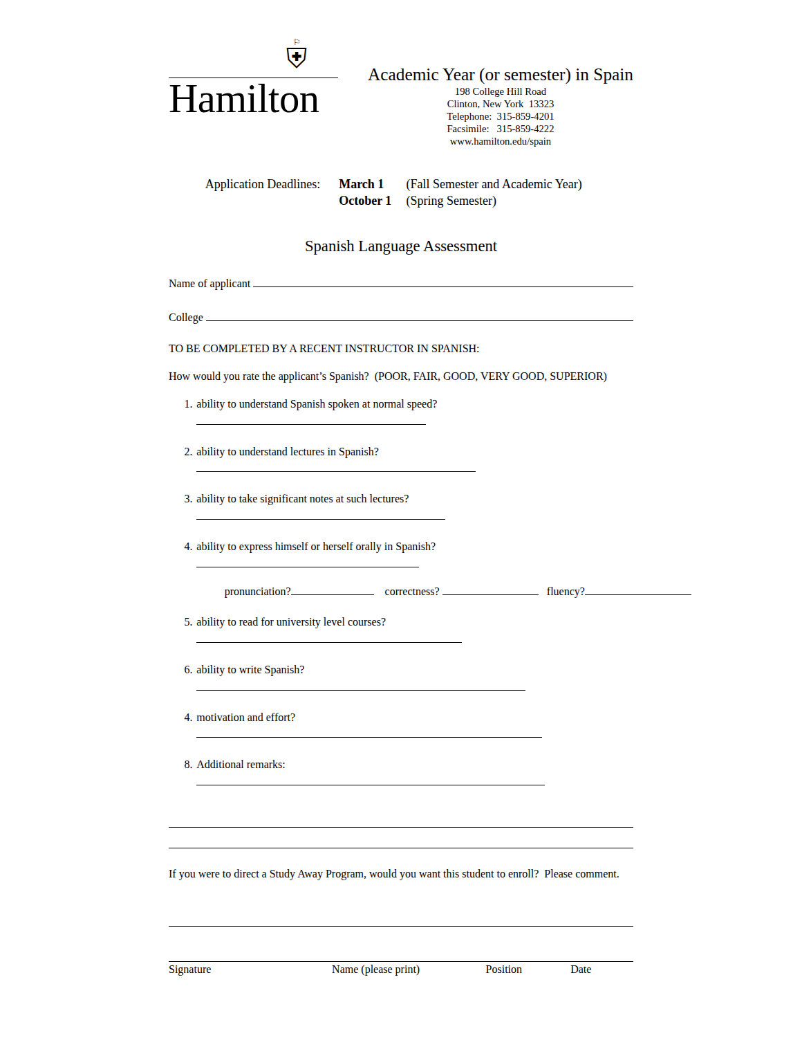⚐ ⛨
Hamilton
Academic Year (or semester) in Spain
198 College Hill Road
Clinton, New York 13323
Telephone: 315-859-4201
Facsimile: 315-859-4222
www.hamilton.edu/spain
| Application Deadlines: | March 1 | (Fall Semester and Academic Year) |
| | October 1 | (Spring Semester) |
Spanish Language Assessment
Name of applicant
College
TO BE COMPLETED BY A RECENT INSTRUCTOR IN SPANISH:
How would you rate the applicant’s Spanish? (POOR, FAIR, GOOD, VERY GOOD, SUPERIOR)
1. ability to understand Spanish spoken at normal speed?
2. ability to understand lectures in Spanish?
3. ability to take significant notes at such lectures?
4. ability to express himself or herself orally in Spanish?
pronunciation? correctness? fluency?
5. ability to read for university level courses?
6. ability to write Spanish?
4. motivation and effort?
8. Additional remarks:
If you were to direct a Study Away Program, would you want this student to enroll? Please comment.
Signature Name (please print) Position Date